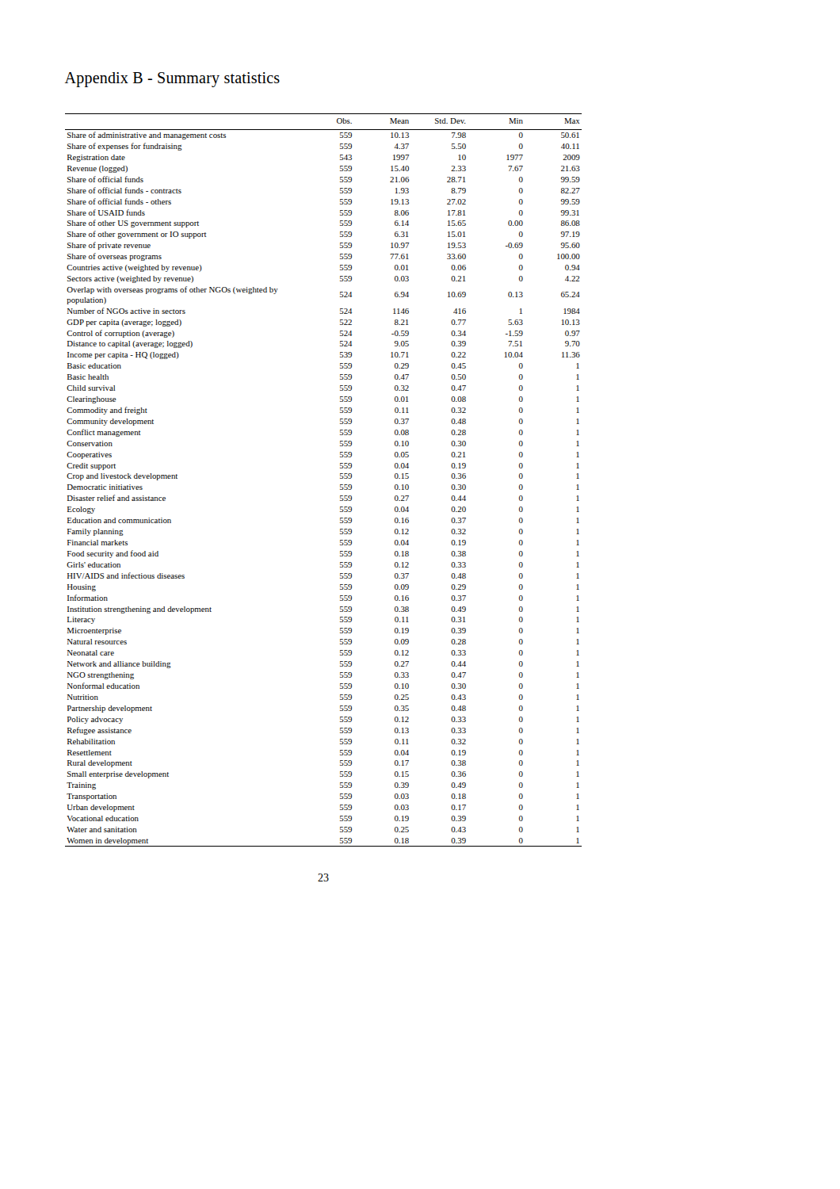Appendix B - Summary statistics
| | Obs. | Mean | Std. Dev. | Min | Max |
| --- | --- | --- | --- | --- | --- |
| Share of administrative and management costs | 559 | 10.13 | 7.98 | 0 | 50.61 |
| Share of expenses for fundraising | 559 | 4.37 | 5.50 | 0 | 40.11 |
| Registration date | 543 | 1997 | 10 | 1977 | 2009 |
| Revenue (logged) | 559 | 15.40 | 2.33 | 7.67 | 21.63 |
| Share of official funds | 559 | 21.06 | 28.71 | 0 | 99.59 |
| Share of official funds - contracts | 559 | 1.93 | 8.79 | 0 | 82.27 |
| Share of official funds - others | 559 | 19.13 | 27.02 | 0 | 99.59 |
| Share of USAID funds | 559 | 8.06 | 17.81 | 0 | 99.31 |
| Share of other US government support | 559 | 6.14 | 15.65 | 0.00 | 86.08 |
| Share of other government or IO support | 559 | 6.31 | 15.01 | 0 | 97.19 |
| Share of private revenue | 559 | 10.97 | 19.53 | -0.69 | 95.60 |
| Share of overseas programs | 559 | 77.61 | 33.60 | 0 | 100.00 |
| Countries active (weighted by revenue) | 559 | 0.01 | 0.06 | 0 | 0.94 |
| Sectors active (weighted by revenue) | 559 | 0.03 | 0.21 | 0 | 4.22 |
| Overlap with overseas programs of other NGOs (weighted by population) | 524 | 6.94 | 10.69 | 0.13 | 65.24 |
| Number of NGOs active in sectors | 524 | 1146 | 416 | 1 | 1984 |
| GDP per capita (average; logged) | 522 | 8.21 | 0.77 | 5.63 | 10.13 |
| Control of corruption (average) | 524 | -0.59 | 0.34 | -1.59 | 0.97 |
| Distance to capital (average; logged) | 524 | 9.05 | 0.39 | 7.51 | 9.70 |
| Income per capita - HQ (logged) | 539 | 10.71 | 0.22 | 10.04 | 11.36 |
| Basic education | 559 | 0.29 | 0.45 | 0 | 1 |
| Basic health | 559 | 0.47 | 0.50 | 0 | 1 |
| Child survival | 559 | 0.32 | 0.47 | 0 | 1 |
| Clearinghouse | 559 | 0.01 | 0.08 | 0 | 1 |
| Commodity and freight | 559 | 0.11 | 0.32 | 0 | 1 |
| Community development | 559 | 0.37 | 0.48 | 0 | 1 |
| Conflict management | 559 | 0.08 | 0.28 | 0 | 1 |
| Conservation | 559 | 0.10 | 0.30 | 0 | 1 |
| Cooperatives | 559 | 0.05 | 0.21 | 0 | 1 |
| Credit support | 559 | 0.04 | 0.19 | 0 | 1 |
| Crop and livestock development | 559 | 0.15 | 0.36 | 0 | 1 |
| Democratic initiatives | 559 | 0.10 | 0.30 | 0 | 1 |
| Disaster relief and assistance | 559 | 0.27 | 0.44 | 0 | 1 |
| Ecology | 559 | 0.04 | 0.20 | 0 | 1 |
| Education and communication | 559 | 0.16 | 0.37 | 0 | 1 |
| Family planning | 559 | 0.12 | 0.32 | 0 | 1 |
| Financial markets | 559 | 0.04 | 0.19 | 0 | 1 |
| Food security and food aid | 559 | 0.18 | 0.38 | 0 | 1 |
| Girls' education | 559 | 0.12 | 0.33 | 0 | 1 |
| HIV/AIDS and infectious diseases | 559 | 0.37 | 0.48 | 0 | 1 |
| Housing | 559 | 0.09 | 0.29 | 0 | 1 |
| Information | 559 | 0.16 | 0.37 | 0 | 1 |
| Institution strengthening and development | 559 | 0.38 | 0.49 | 0 | 1 |
| Literacy | 559 | 0.11 | 0.31 | 0 | 1 |
| Microenterprise | 559 | 0.19 | 0.39 | 0 | 1 |
| Natural resources | 559 | 0.09 | 0.28 | 0 | 1 |
| Neonatal care | 559 | 0.12 | 0.33 | 0 | 1 |
| Network and alliance building | 559 | 0.27 | 0.44 | 0 | 1 |
| NGO strengthening | 559 | 0.33 | 0.47 | 0 | 1 |
| Nonformal education | 559 | 0.10 | 0.30 | 0 | 1 |
| Nutrition | 559 | 0.25 | 0.43 | 0 | 1 |
| Partnership development | 559 | 0.35 | 0.48 | 0 | 1 |
| Policy advocacy | 559 | 0.12 | 0.33 | 0 | 1 |
| Refugee assistance | 559 | 0.13 | 0.33 | 0 | 1 |
| Rehabilitation | 559 | 0.11 | 0.32 | 0 | 1 |
| Resettlement | 559 | 0.04 | 0.19 | 0 | 1 |
| Rural development | 559 | 0.17 | 0.38 | 0 | 1 |
| Small enterprise development | 559 | 0.15 | 0.36 | 0 | 1 |
| Training | 559 | 0.39 | 0.49 | 0 | 1 |
| Transportation | 559 | 0.03 | 0.18 | 0 | 1 |
| Urban development | 559 | 0.03 | 0.17 | 0 | 1 |
| Vocational education | 559 | 0.19 | 0.39 | 0 | 1 |
| Water and sanitation | 559 | 0.25 | 0.43 | 0 | 1 |
| Women in development | 559 | 0.18 | 0.39 | 0 | 1 |
23